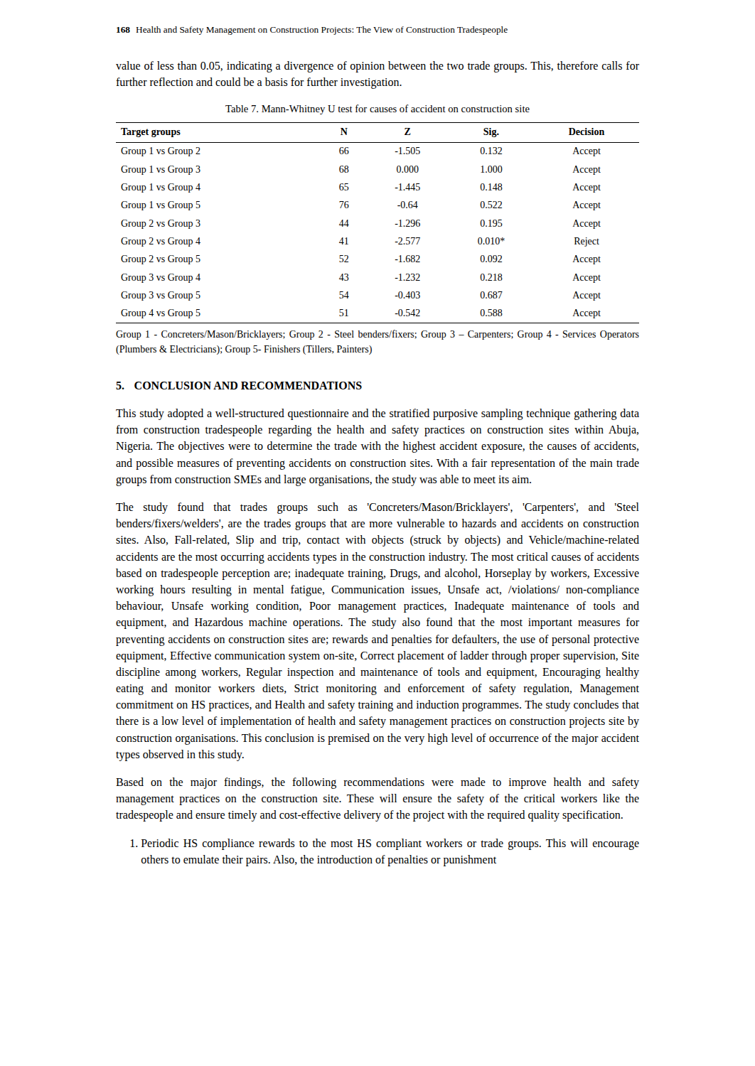168 Health and Safety Management on Construction Projects: The View of Construction Tradespeople
value of less than 0.05, indicating a divergence of opinion between the two trade groups. This, therefore calls for further reflection and could be a basis for further investigation.
Table 7. Mann-Whitney U test for causes of accident on construction site
| Target groups | N | Z | Sig. | Decision |
| --- | --- | --- | --- | --- |
| Group 1 vs Group 2 | 66 | -1.505 | 0.132 | Accept |
| Group 1 vs Group 3 | 68 | 0.000 | 1.000 | Accept |
| Group 1 vs Group 4 | 65 | -1.445 | 0.148 | Accept |
| Group 1 vs Group 5 | 76 | -0.64 | 0.522 | Accept |
| Group 2 vs Group 3 | 44 | -1.296 | 0.195 | Accept |
| Group 2 vs Group 4 | 41 | -2.577 | 0.010* | Reject |
| Group 2 vs Group 5 | 52 | -1.682 | 0.092 | Accept |
| Group 3 vs Group 4 | 43 | -1.232 | 0.218 | Accept |
| Group 3 vs Group 5 | 54 | -0.403 | 0.687 | Accept |
| Group 4 vs Group 5 | 51 | -0.542 | 0.588 | Accept |
Group 1 - Concreters/Mason/Bricklayers; Group 2 - Steel benders/fixers; Group 3 – Carpenters; Group 4 - Services Operators (Plumbers & Electricians); Group 5- Finishers (Tillers, Painters)
5. CONCLUSION AND RECOMMENDATIONS
This study adopted a well-structured questionnaire and the stratified purposive sampling technique gathering data from construction tradespeople regarding the health and safety practices on construction sites within Abuja, Nigeria. The objectives were to determine the trade with the highest accident exposure, the causes of accidents, and possible measures of preventing accidents on construction sites. With a fair representation of the main trade groups from construction SMEs and large organisations, the study was able to meet its aim.
The study found that trades groups such as 'Concreters/Mason/Bricklayers', 'Carpenters', and 'Steel benders/fixers/welders', are the trades groups that are more vulnerable to hazards and accidents on construction sites. Also, Fall-related, Slip and trip, contact with objects (struck by objects) and Vehicle/machine-related accidents are the most occurring accidents types in the construction industry. The most critical causes of accidents based on tradespeople perception are; inadequate training, Drugs, and alcohol, Horseplay by workers, Excessive working hours resulting in mental fatigue, Communication issues, Unsafe act, /violations/ non-compliance behaviour, Unsafe working condition, Poor management practices, Inadequate maintenance of tools and equipment, and Hazardous machine operations. The study also found that the most important measures for preventing accidents on construction sites are; rewards and penalties for defaulters, the use of personal protective equipment, Effective communication system on-site, Correct placement of ladder through proper supervision, Site discipline among workers, Regular inspection and maintenance of tools and equipment, Encouraging healthy eating and monitor workers diets, Strict monitoring and enforcement of safety regulation, Management commitment on HS practices, and Health and safety training and induction programmes. The study concludes that there is a low level of implementation of health and safety management practices on construction projects site by construction organisations. This conclusion is premised on the very high level of occurrence of the major accident types observed in this study.
Based on the major findings, the following recommendations were made to improve health and safety management practices on the construction site. These will ensure the safety of the critical workers like the tradespeople and ensure timely and cost-effective delivery of the project with the required quality specification.
Periodic HS compliance rewards to the most HS compliant workers or trade groups. This will encourage others to emulate their pairs. Also, the introduction of penalties or punishment